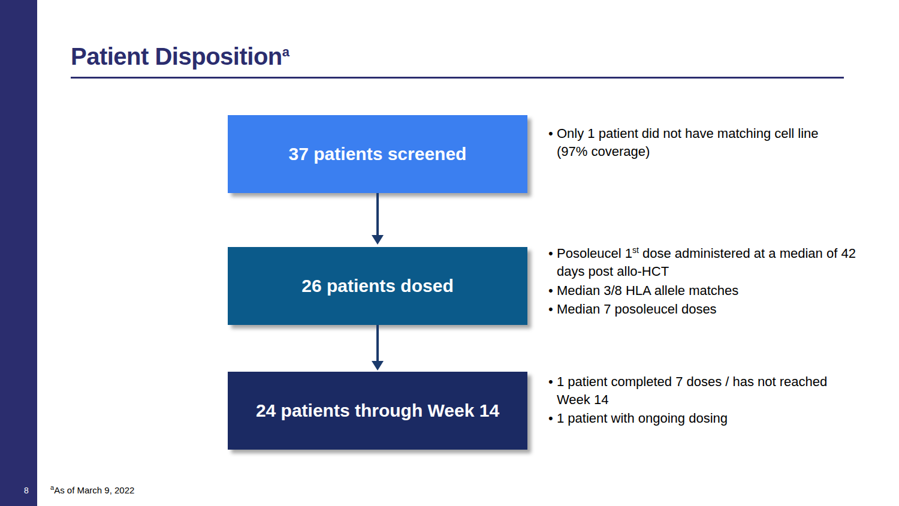Patient Dispositiona
37 patients screened
26 patients dosed
24 patients through Week 14
Only 1 patient did not have matching cell line (97% coverage)
Posoleucel 1st dose administered at a median of 42 days post allo-HCT
Median 3/8 HLA allele matches
Median 7 posoleucel doses
1 patient completed 7 doses / has not reached Week 14
1 patient with ongoing dosing
8
aAs of March 9, 2022